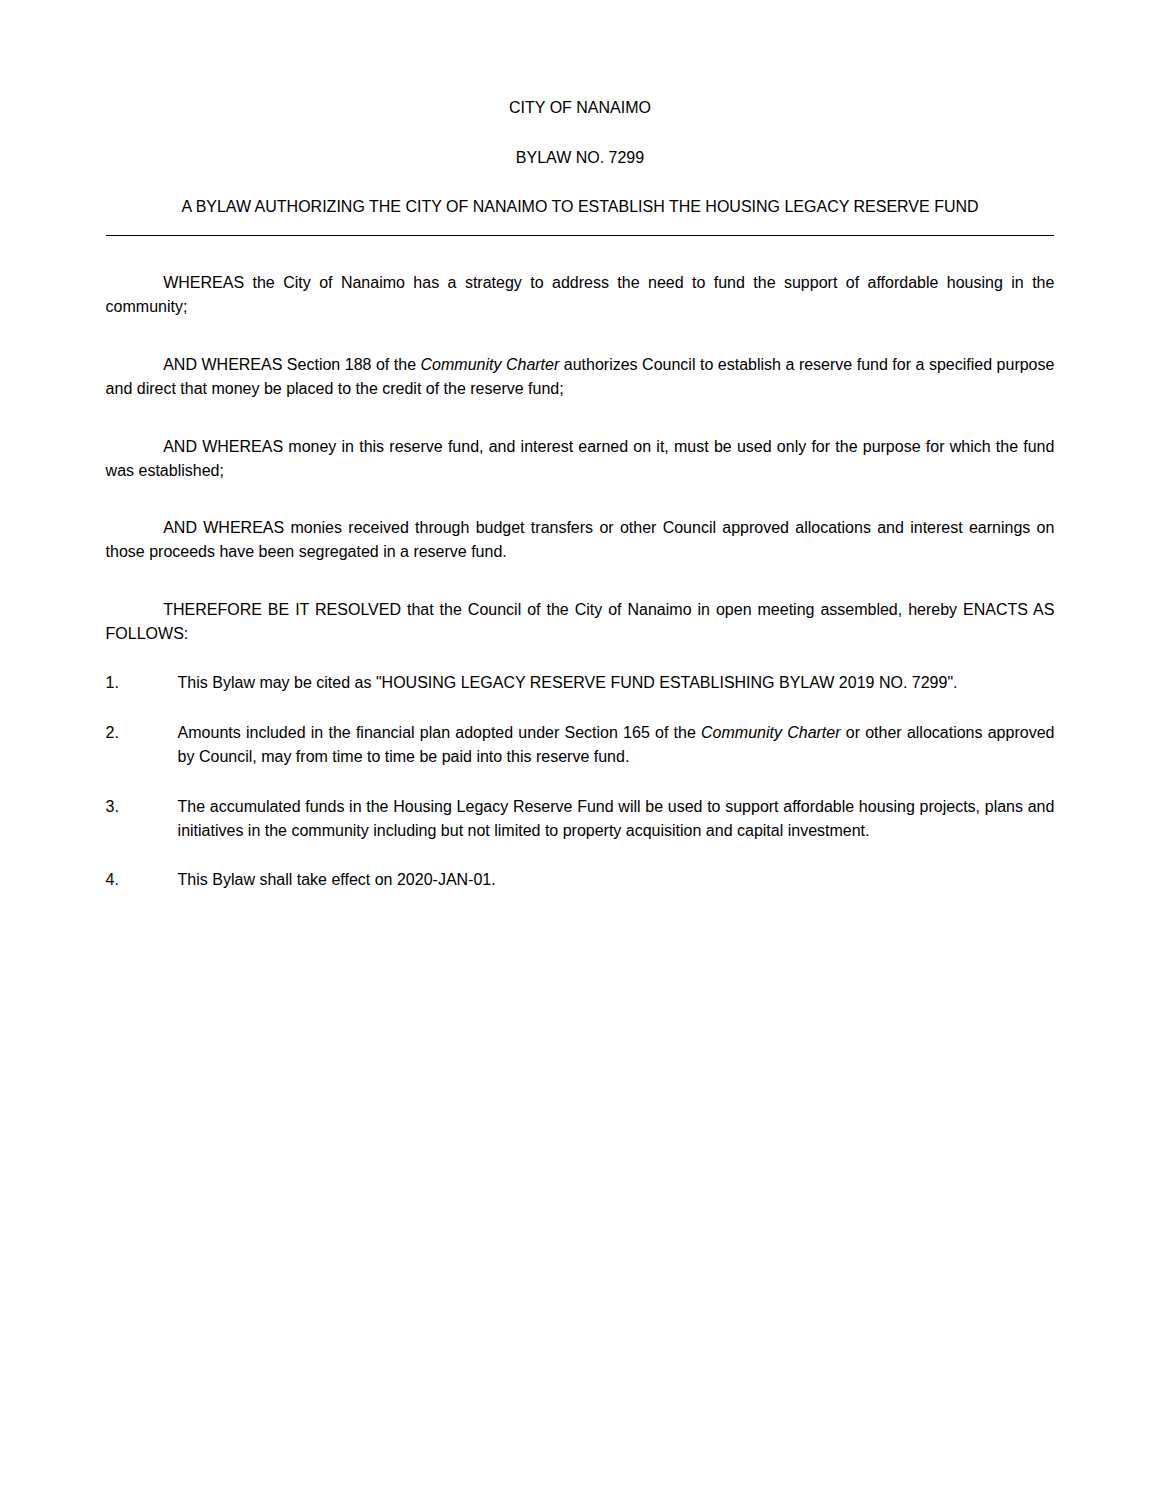CITY OF NANAIMO
BYLAW NO. 7299
A BYLAW AUTHORIZING THE CITY OF NANAIMO TO ESTABLISH THE HOUSING LEGACY RESERVE FUND
WHEREAS the City of Nanaimo has a strategy to address the need to fund the support of affordable housing in the community;
AND WHEREAS Section 188 of the Community Charter authorizes Council to establish a reserve fund for a specified purpose and direct that money be placed to the credit of the reserve fund;
AND WHEREAS money in this reserve fund, and interest earned on it, must be used only for the purpose for which the fund was established;
AND WHEREAS monies received through budget transfers or other Council approved allocations and interest earnings on those proceeds have been segregated in a reserve fund.
THEREFORE BE IT RESOLVED that the Council of the City of Nanaimo in open meeting assembled, hereby ENACTS AS FOLLOWS:
This Bylaw may be cited as "HOUSING LEGACY RESERVE FUND ESTABLISHING BYLAW 2019 NO. 7299".
Amounts included in the financial plan adopted under Section 165 of the Community Charter or other allocations approved by Council, may from time to time be paid into this reserve fund.
The accumulated funds in the Housing Legacy Reserve Fund will be used to support affordable housing projects, plans and initiatives in the community including but not limited to property acquisition and capital investment.
This Bylaw shall take effect on 2020-JAN-01.